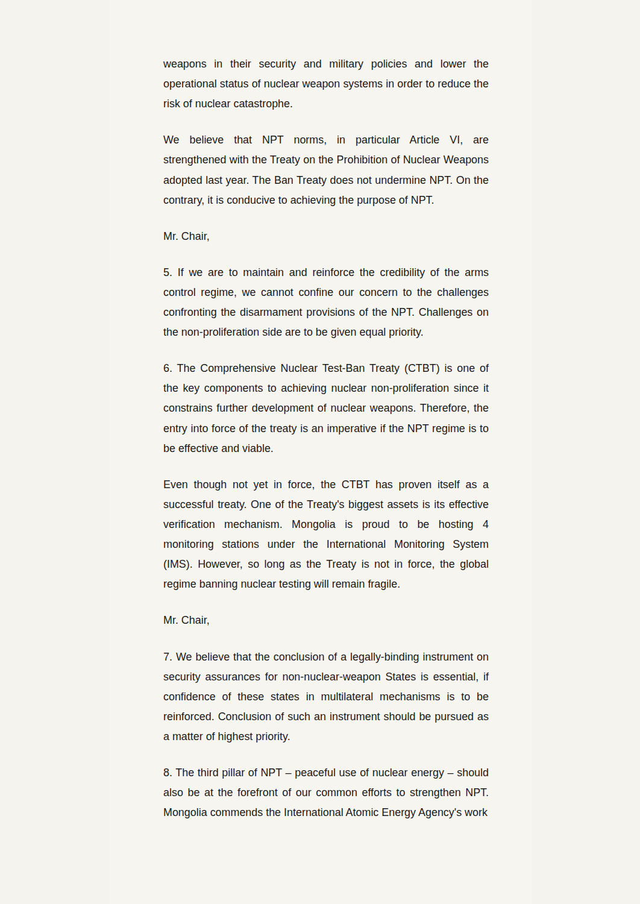weapons in their security and military policies and lower the operational status of nuclear weapon systems in order to reduce the risk of nuclear catastrophe.
We believe that NPT norms, in particular Article VI, are strengthened with the Treaty on the Prohibition of Nuclear Weapons adopted last year. The Ban Treaty does not undermine NPT. On the contrary, it is conducive to achieving the purpose of NPT.
Mr. Chair,
5. If we are to maintain and reinforce the credibility of the arms control regime, we cannot confine our concern to the challenges confronting the disarmament provisions of the NPT. Challenges on the non-proliferation side are to be given equal priority.
6. The Comprehensive Nuclear Test-Ban Treaty (CTBT) is one of the key components to achieving nuclear non-proliferation since it constrains further development of nuclear weapons. Therefore, the entry into force of the treaty is an imperative if the NPT regime is to be effective and viable.
Even though not yet in force, the CTBT has proven itself as a successful treaty. One of the Treaty's biggest assets is its effective verification mechanism. Mongolia is proud to be hosting 4 monitoring stations under the International Monitoring System (IMS). However, so long as the Treaty is not in force, the global regime banning nuclear testing will remain fragile.
Mr. Chair,
7. We believe that the conclusion of a legally-binding instrument on security assurances for non-nuclear-weapon States is essential, if confidence of these states in multilateral mechanisms is to be reinforced. Conclusion of such an instrument should be pursued as a matter of highest priority.
8. The third pillar of NPT – peaceful use of nuclear energy – should also be at the forefront of our common efforts to strengthen NPT. Mongolia commends the International Atomic Energy Agency's work